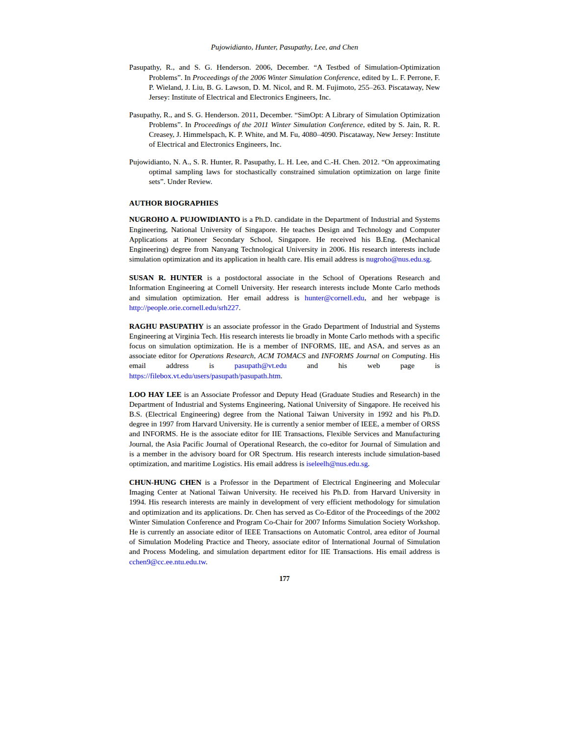Pujowidianto, Hunter, Pasupathy, Lee, and Chen
Pasupathy, R., and S. G. Henderson. 2006, December. “A Testbed of Simulation-Optimization Problems”. In Proceedings of the 2006 Winter Simulation Conference, edited by L. F. Perrone, F. P. Wieland, J. Liu, B. G. Lawson, D. M. Nicol, and R. M. Fujimoto, 255–263. Piscataway, New Jersey: Institute of Electrical and Electronics Engineers, Inc.
Pasupathy, R., and S. G. Henderson. 2011, December. “SimOpt: A Library of Simulation Optimization Problems”. In Proceedings of the 2011 Winter Simulation Conference, edited by S. Jain, R. R. Creasey, J. Himmelspach, K. P. White, and M. Fu, 4080–4090. Piscataway, New Jersey: Institute of Electrical and Electronics Engineers, Inc.
Pujowidianto, N. A., S. R. Hunter, R. Pasupathy, L. H. Lee, and C.-H. Chen. 2012. “On approximating optimal sampling laws for stochastically constrained simulation optimization on large finite sets”. Under Review.
AUTHOR BIOGRAPHIES
NUGROHO A. PUJOWIDIANTO is a Ph.D. candidate in the Department of Industrial and Systems Engineering, National University of Singapore. He teaches Design and Technology and Computer Applications at Pioneer Secondary School, Singapore. He received his B.Eng. (Mechanical Engineering) degree from Nanyang Technological University in 2006. His research interests include simulation optimization and its application in health care. His email address is nugroho@nus.edu.sg.
SUSAN R. HUNTER is a postdoctoral associate in the School of Operations Research and Information Engineering at Cornell University. Her research interests include Monte Carlo methods and simulation optimization. Her email address is hunter@cornell.edu, and her webpage is http://people.orie.cornell.edu/srh227.
RAGHU PASUPATHY is an associate professor in the Grado Department of Industrial and Systems Engineering at Virginia Tech. His research interests lie broadly in Monte Carlo methods with a specific focus on simulation optimization. He is a member of INFORMS, IIE, and ASA, and serves as an associate editor for Operations Research, ACM TOMACS and INFORMS Journal on Computing. His email address is pasupath@vt.edu and his web page is https://filebox.vt.edu/users/pasupath/pasupath.htm.
LOO HAY LEE is an Associate Professor and Deputy Head (Graduate Studies and Research) in the Department of Industrial and Systems Engineering, National University of Singapore. He received his B.S. (Electrical Engineering) degree from the National Taiwan University in 1992 and his Ph.D. degree in 1997 from Harvard University. He is currently a senior member of IEEE, a member of ORSS and INFORMS. He is the associate editor for IIE Transactions, Flexible Services and Manufacturing Journal, the Asia Pacific Journal of Operational Research, the co-editor for Journal of Simulation and is a member in the advisory board for OR Spectrum. His research interests include simulation-based optimization, and maritime Logistics. His email address is iseleelh@nus.edu.sg.
CHUN-HUNG CHEN is a Professor in the Department of Electrical Engineering and Molecular Imaging Center at National Taiwan University. He received his Ph.D. from Harvard University in 1994. His research interests are mainly in development of very efficient methodology for simulation and optimization and its applications. Dr. Chen has served as Co-Editor of the Proceedings of the 2002 Winter Simulation Conference and Program Co-Chair for 2007 Informs Simulation Society Workshop. He is currently an associate editor of IEEE Transactions on Automatic Control, area editor of Journal of Simulation Modeling Practice and Theory, associate editor of International Journal of Simulation and Process Modeling, and simulation department editor for IIE Transactions. His email address is cchen9@cc.ee.ntu.edu.tw.
177